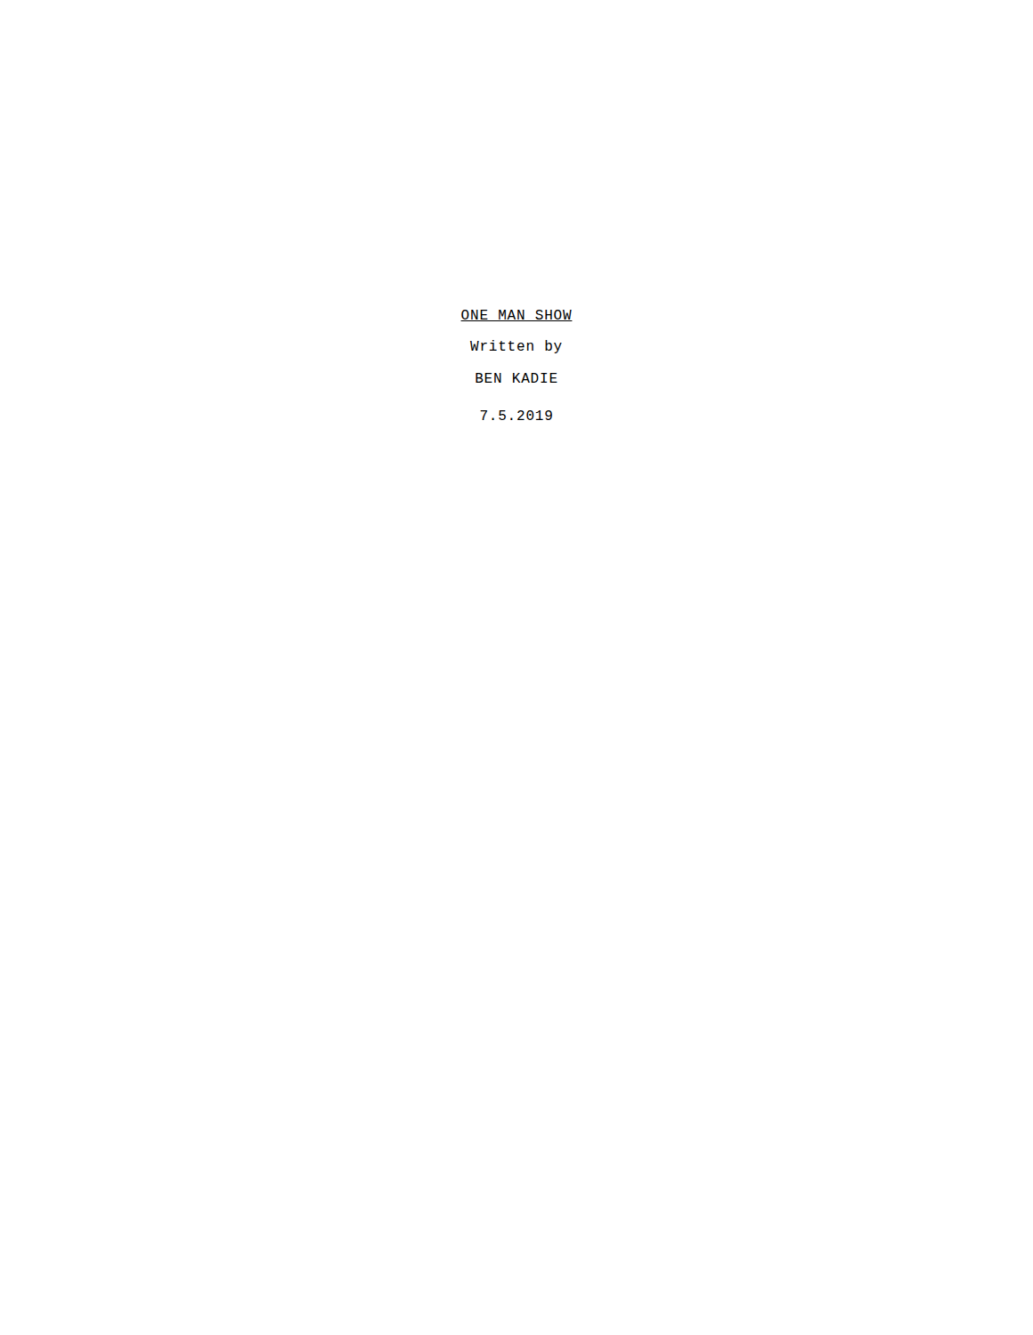One Man Show
Written by
Ben Kadie
7.5.2019